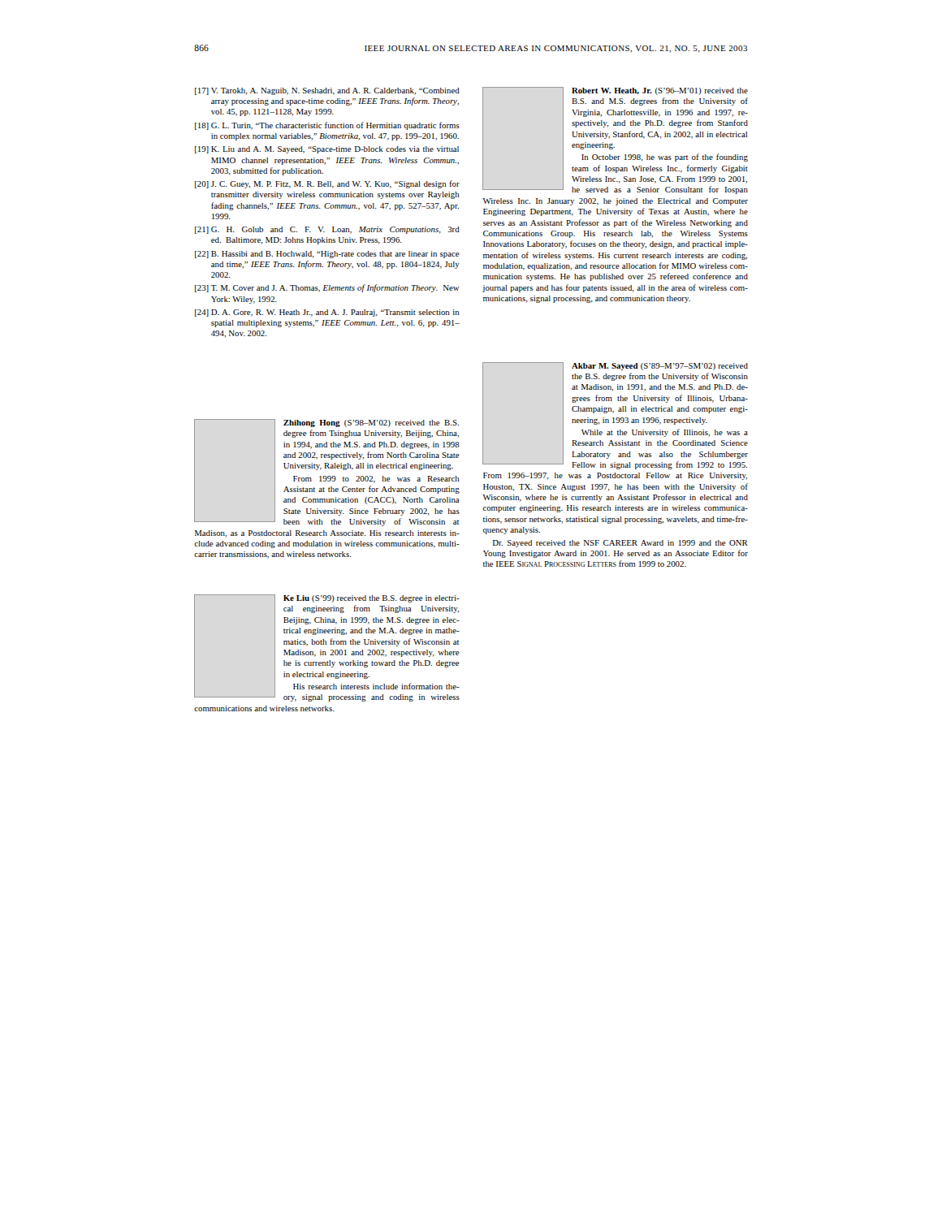866
IEEE Journal on Selected Areas in Communications, Vol. 21, No. 5, June 2003
[17] V. Tarokh, A. Naguib, N. Seshadri, and A. R. Calderbank, “Combined array processing and space-time coding,” IEEE Trans. Inform. Theory, vol. 45, pp. 1121–1128, May 1999.
[18] G. L. Turin, “The characteristic function of Hermitian quadratic forms in complex normal variables,” Biometrika, vol. 47, pp. 199–201, 1960.
[19] K. Liu and A. M. Sayeed, “Space-time D-block codes via the virtual MIMO channel representation,” IEEE Trans. Wireless Commun., 2003, submitted for publication.
[20] J. C. Guey, M. P. Fitz, M. R. Bell, and W. Y. Kuo, “Signal design for transmitter diversity wireless communication systems over Rayleigh fading channels,” IEEE Trans. Commun., vol. 47, pp. 527–537, Apr. 1999.
[21] G. H. Golub and C. F. V. Loan, Matrix Computations, 3rd ed. Baltimore, MD: Johns Hopkins Univ. Press, 1996.
[22] B. Hassibi and B. Hochwald, “High-rate codes that are linear in space and time,” IEEE Trans. Inform. Theory, vol. 48, pp. 1804–1824, July 2002.
[23] T. M. Cover and J. A. Thomas, Elements of Information Theory. New York: Wiley, 1992.
[24] D. A. Gore, R. W. Heath Jr., and A. J. Paulraj, “Transmit selection in spatial multiplexing systems,” IEEE Commun. Lett., vol. 6, pp. 491–494, Nov. 2002.
Zhihong Hong (S’98–M’02) received the B.S. degree from Tsinghua University, Beijing, China, in 1994, and the M.S. and Ph.D. degrees, in 1998 and 2002, respectively, from North Carolina State University, Raleigh, all in electrical engineering.
From 1999 to 2002, he was a Research Assistant at the Center for Advanced Computing and Communication (CACC), North Carolina State University. Since February 2002, he has been with the University of Wisconsin at Madison, as a Postdoctoral Research Associate. His research interests include advanced coding and modulation in wireless communications, multicarrier transmissions, and wireless networks.
Ke Liu (S’99) received the B.S. degree in electrical engineering from Tsinghua University, Beijing, China, in 1999, the M.S. degree in electrical engineering, and the M.A. degree in mathematics, both from the University of Wisconsin at Madison, in 2001 and 2002, respectively, where he is currently working toward the Ph.D. degree in electrical engineering.
His research interests include information theory, signal processing and coding in wireless communications and wireless networks.
Robert W. Heath, Jr. (S’96–M’01) received the B.S. and M.S. degrees from the University of Virginia, Charlottesville, in 1996 and 1997, respectively, and the Ph.D. degree from Stanford University, Stanford, CA, in 2002, all in electrical engineering.
In October 1998, he was part of the founding team of Iospan Wireless Inc., formerly Gigabit Wireless Inc., San Jose, CA. From 1999 to 2001, he served as a Senior Consultant for Iospan Wireless Inc. In January 2002, he joined the Electrical and Computer Engineering Department, The University of Texas at Austin, where he serves as an Assistant Professor as part of the Wireless Networking and Communications Group. His research lab, the Wireless Systems Innovations Laboratory, focuses on the theory, design, and practical implementation of wireless systems. His current research interests are coding, modulation, equalization, and resource allocation for MIMO wireless communication systems. He has published over 25 refereed conference and journal papers and has four patents issued, all in the area of wireless communications, signal processing, and communication theory.
Akbar M. Sayeed (S’89–M’97–SM’02) received the B.S. degree from the University of Wisconsin at Madison, in 1991, and the M.S. and Ph.D. degrees from the University of Illinois, Urbana-Champaign, all in electrical and computer engineering, in 1993 an 1996, respectively.
While at the University of Illinois, he was a Research Assistant in the Coordinated Science Laboratory and was also the Schlumberger Fellow in signal processing from 1992 to 1995. From 1996–1997, he was a Postdoctoral Fellow at Rice University, Houston, TX. Since August 1997, he has been with the University of Wisconsin, where he is currently an Assistant Professor in electrical and computer engineering. His research interests are in wireless communications, sensor networks, statistical signal processing, wavelets, and time-frequency analysis.
Dr. Sayeed received the NSF CAREER Award in 1999 and the ONR Young Investigator Award in 2001. He served as an Associate Editor for the IEEE Signal Processing Letters from 1999 to 2002.